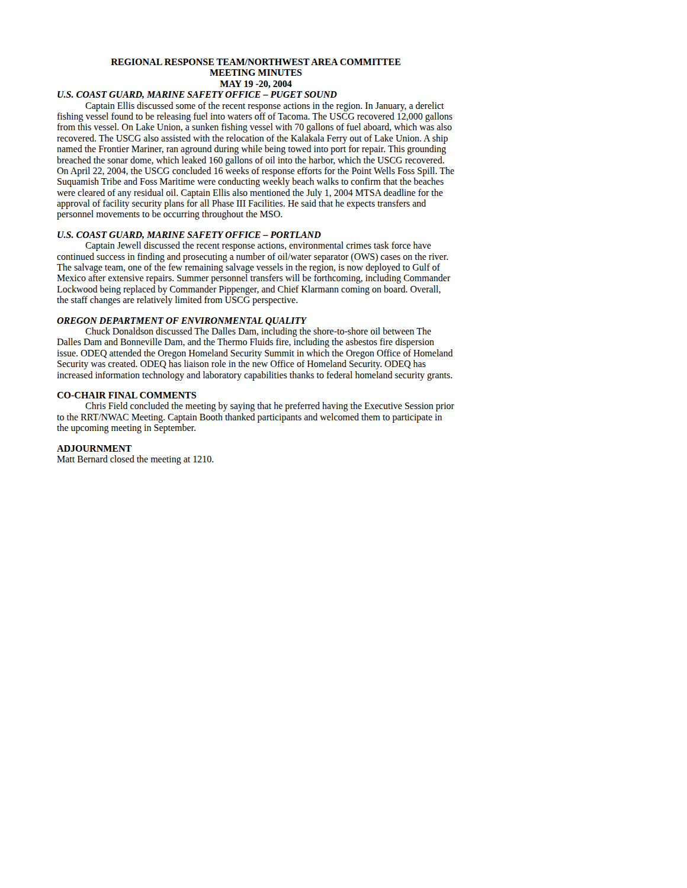REGIONAL RESPONSE TEAM/NORTHWEST AREA COMMITTEE
MEETING MINUTES
MAY 19 -20, 2004
U.S. COAST GUARD, MARINE SAFETY OFFICE – PUGET SOUND
Captain Ellis discussed some of the recent response actions in the region. In January, a derelict fishing vessel found to be releasing fuel into waters off of Tacoma. The USCG recovered 12,000 gallons from this vessel. On Lake Union, a sunken fishing vessel with 70 gallons of fuel aboard, which was also recovered. The USCG also assisted with the relocation of the Kalakala Ferry out of Lake Union. A ship named the Frontier Mariner, ran aground during while being towed into port for repair. This grounding breached the sonar dome, which leaked 160 gallons of oil into the harbor, which the USCG recovered. On April 22, 2004, the USCG concluded 16 weeks of response efforts for the Point Wells Foss Spill. The Suquamish Tribe and Foss Maritime were conducting weekly beach walks to confirm that the beaches were cleared of any residual oil. Captain Ellis also mentioned the July 1, 2004 MTSA deadline for the approval of facility security plans for all Phase III Facilities. He said that he expects transfers and personnel movements to be occurring throughout the MSO.
U.S. COAST GUARD, MARINE SAFETY OFFICE – PORTLAND
Captain Jewell discussed the recent response actions, environmental crimes task force have continued success in finding and prosecuting a number of oil/water separator (OWS) cases on the river. The salvage team, one of the few remaining salvage vessels in the region, is now deployed to Gulf of Mexico after extensive repairs. Summer personnel transfers will be forthcoming, including Commander Lockwood being replaced by Commander Pippenger, and Chief Klarmann coming on board. Overall, the staff changes are relatively limited from USCG perspective.
OREGON DEPARTMENT OF ENVIRONMENTAL QUALITY
Chuck Donaldson discussed The Dalles Dam, including the shore-to-shore oil between The Dalles Dam and Bonneville Dam, and the Thermo Fluids fire, including the asbestos fire dispersion issue. ODEQ attended the Oregon Homeland Security Summit in which the Oregon Office of Homeland Security was created. ODEQ has liaison role in the new Office of Homeland Security. ODEQ has increased information technology and laboratory capabilities thanks to federal homeland security grants.
CO-CHAIR FINAL COMMENTS
Chris Field concluded the meeting by saying that he preferred having the Executive Session prior to the RRT/NWAC Meeting. Captain Booth thanked participants and welcomed them to participate in the upcoming meeting in September.
ADJOURNMENT
Matt Bernard closed the meeting at 1210.